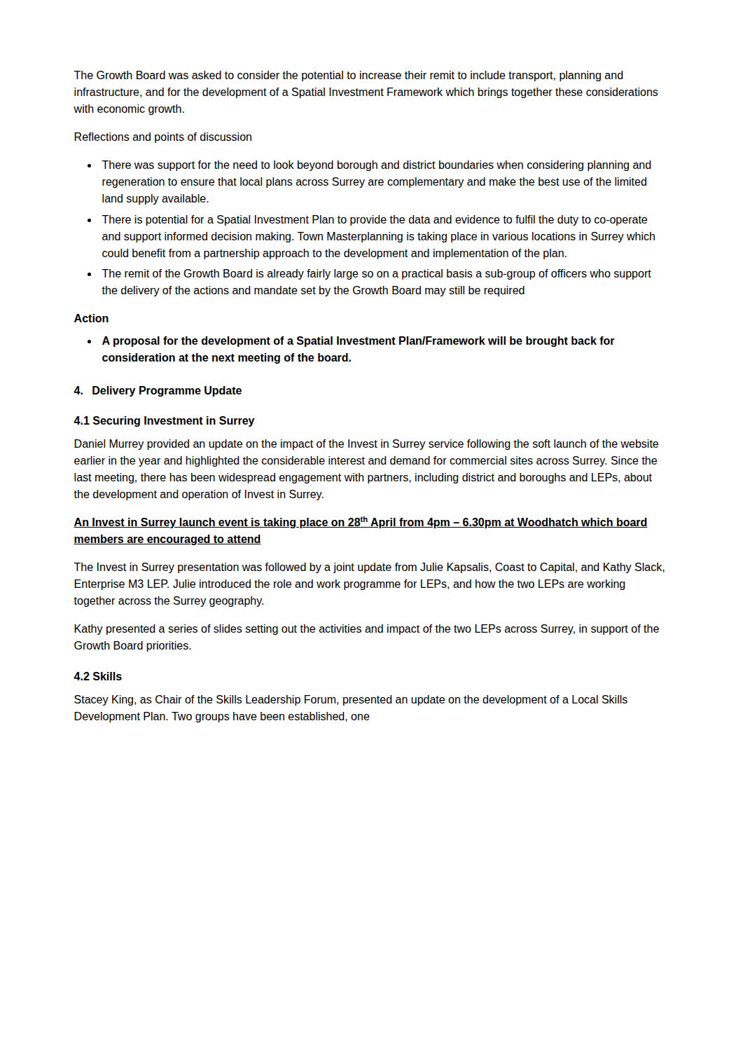The Growth Board was asked to consider the potential to increase their remit to include transport, planning and infrastructure, and for the development of a Spatial Investment Framework which brings together these considerations with economic growth.
Reflections and points of discussion
There was support for the need to look beyond borough and district boundaries when considering planning and regeneration to ensure that local plans across Surrey are complementary and make the best use of the limited land supply available.
There is potential for a Spatial Investment Plan to provide the data and evidence to fulfil the duty to co-operate and support informed decision making. Town Masterplanning is taking place in various locations in Surrey which could benefit from a partnership approach to the development and implementation of the plan.
The remit of the Growth Board is already fairly large so on a practical basis a sub-group of officers who support the delivery of the actions and mandate set by the Growth Board may still be required
Action
A proposal for the development of a Spatial Investment Plan/Framework will be brought back for consideration at the next meeting of the board.
4. Delivery Programme Update
4.1 Securing Investment in Surrey
Daniel Murrey provided an update on the impact of the Invest in Surrey service following the soft launch of the website earlier in the year and highlighted the considerable interest and demand for commercial sites across Surrey. Since the last meeting, there has been widespread engagement with partners, including district and boroughs and LEPs, about the development and operation of Invest in Surrey.
An Invest in Surrey launch event is taking place on 28th April from 4pm – 6.30pm at Woodhatch which board members are encouraged to attend
The Invest in Surrey presentation was followed by a joint update from Julie Kapsalis, Coast to Capital, and Kathy Slack, Enterprise M3 LEP. Julie introduced the role and work programme for LEPs, and how the two LEPs are working together across the Surrey geography.
Kathy presented a series of slides setting out the activities and impact of the two LEPs across Surrey, in support of the Growth Board priorities.
4.2 Skills
Stacey King, as Chair of the Skills Leadership Forum, presented an update on the development of a Local Skills Development Plan. Two groups have been established, one